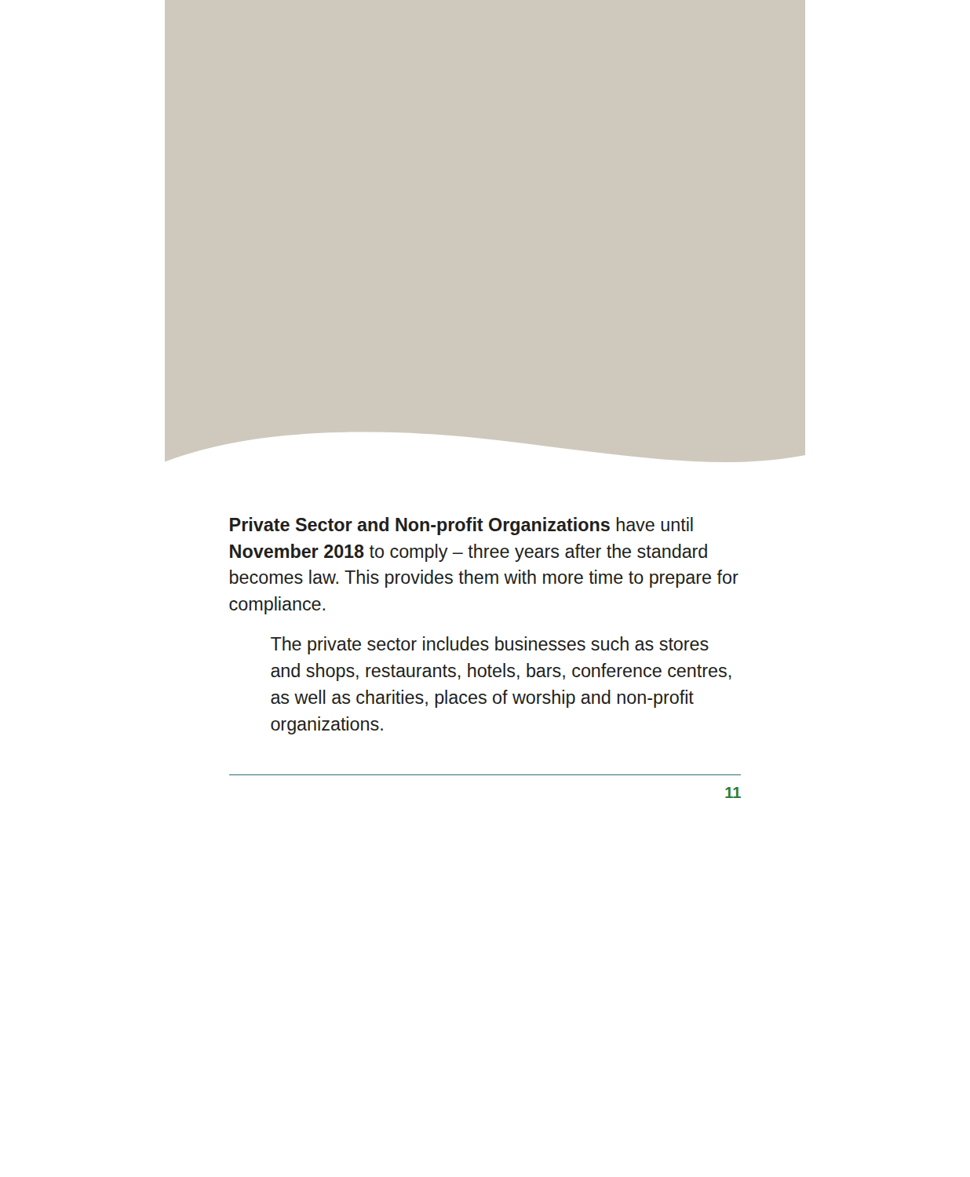Private Sector and Non-profit Organizations have until November 2018 to comply – three years after the standard becomes law. This provides them with more time to prepare for compliance.
The private sector includes businesses such as stores and shops, restaurants, hotels, bars, conference centres, as well as charities, places of worship and non-profit organizations.
11